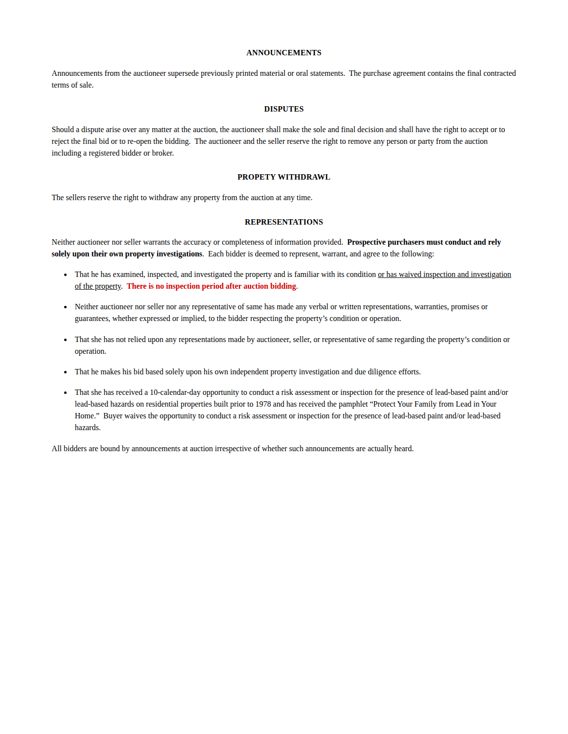ANNOUNCEMENTS
Announcements from the auctioneer supersede previously printed material or oral statements. The purchase agreement contains the final contracted terms of sale.
DISPUTES
Should a dispute arise over any matter at the auction, the auctioneer shall make the sole and final decision and shall have the right to accept or to reject the final bid or to re-open the bidding. The auctioneer and the seller reserve the right to remove any person or party from the auction including a registered bidder or broker.
PROPETY WITHDRAWL
The sellers reserve the right to withdraw any property from the auction at any time.
REPRESENTATIONS
Neither auctioneer nor seller warrants the accuracy or completeness of information provided. Prospective purchasers must conduct and rely solely upon their own property investigations. Each bidder is deemed to represent, warrant, and agree to the following:
That he has examined, inspected, and investigated the property and is familiar with its condition or has waived inspection and investigation of the property. There is no inspection period after auction bidding.
Neither auctioneer nor seller nor any representative of same has made any verbal or written representations, warranties, promises or guarantees, whether expressed or implied, to the bidder respecting the property’s condition or operation.
That she has not relied upon any representations made by auctioneer, seller, or representative of same regarding the property’s condition or operation.
That he makes his bid based solely upon his own independent property investigation and due diligence efforts.
That she has received a 10-calendar-day opportunity to conduct a risk assessment or inspection for the presence of lead-based paint and/or lead-based hazards on residential properties built prior to 1978 and has received the pamphlet “Protect Your Family from Lead in Your Home.” Buyer waives the opportunity to conduct a risk assessment or inspection for the presence of lead-based paint and/or lead-based hazards.
All bidders are bound by announcements at auction irrespective of whether such announcements are actually heard.